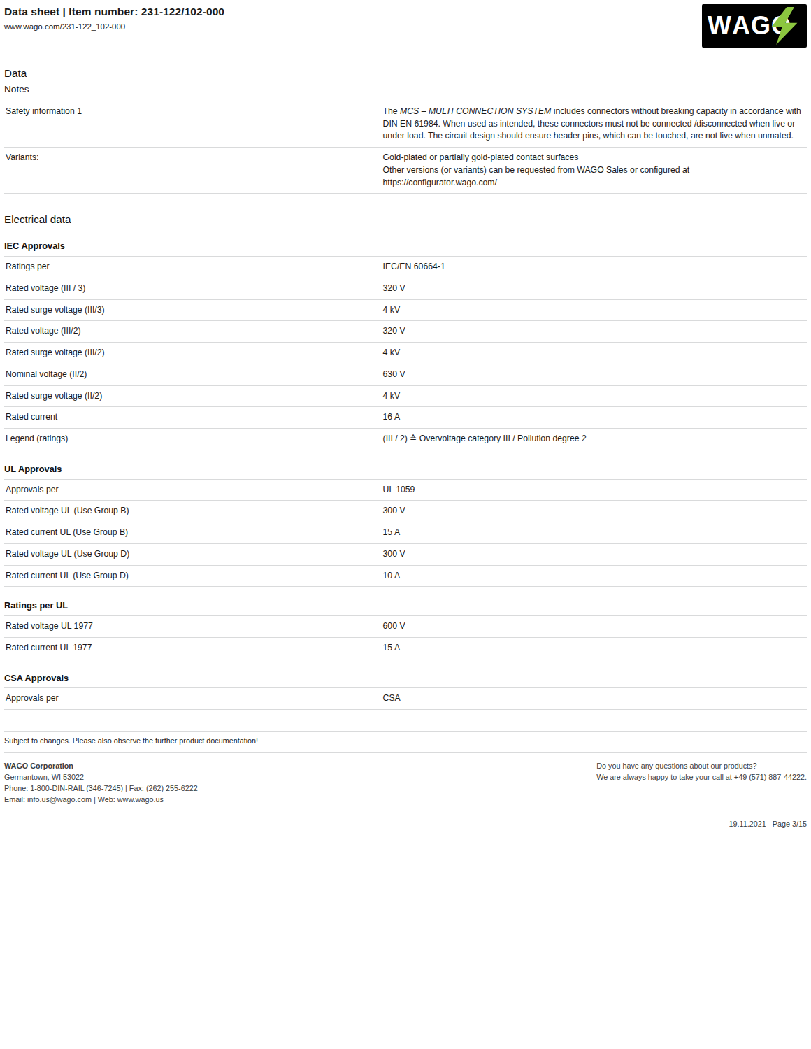Data sheet | Item number: 231-122/102-000
www.wago.com/231-122_102-000
W A G O
Data
Notes
| Safety information 1 | The MCS – MULTI CONNECTION SYSTEM includes connectors without breaking capacity in accordance with DIN EN 61984. When used as intended, these connectors must not be connected /disconnected when live or under load. The circuit design should ensure header pins, which can be touched, are not live when unmated. |
| Variants: | Gold-plated or partially gold-plated contact surfaces Other versions (or variants) can be requested from WAGO Sales or configured at https://configurator.wago.com/ |
Electrical data
IEC Approvals
| Ratings per | IEC/EN 60664-1 |
| Rated voltage (III / 3) | 320 V |
| Rated surge voltage (III/3) | 4 kV |
| Rated voltage (III/2) | 320 V |
| Rated surge voltage (III/2) | 4 kV |
| Nominal voltage (II/2) | 630 V |
| Rated surge voltage (II/2) | 4 kV |
| Rated current | 16 A |
| Legend (ratings) | (III / 2) ≙ Overvoltage category III / Pollution degree 2 |
UL Approvals
| Approvals per | UL 1059 |
| Rated voltage UL (Use Group B) | 300 V |
| Rated current UL (Use Group B) | 15 A |
| Rated voltage UL (Use Group D) | 300 V |
| Rated current UL (Use Group D) | 10 A |
Ratings per UL
| Rated voltage UL 1977 | 600 V |
| Rated current UL 1977 | 15 A |
CSA Approvals
| Approvals per | CSA |
Subject to changes. Please also observe the further product documentation!
WAGO Corporation
Germantown, WI 53022
Phone: 1-800-DIN-RAIL (346-7245) | Fax: (262) 255-6222
Email: info.us@wago.com | Web: www.wago.us
Do you have any questions about our products?
We are always happy to take your call at +49 (571) 887-44222.
19.11.2021 Page 3/15